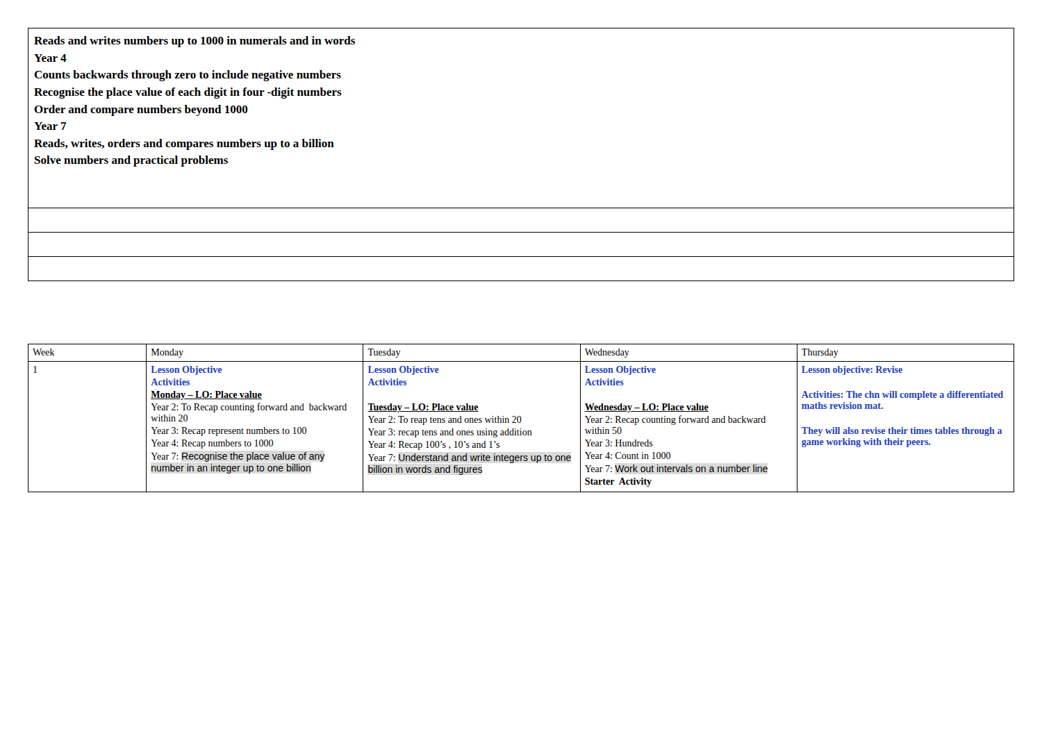| Reads and writes numbers up to 1000 in numerals and in words Year 4 Counts backwards through zero to include negative numbers Recognise the place value of each digit in four -digit numbers Order and compare numbers beyond 1000 Year 7 Reads, writes, orders and compares numbers up to a billion Solve numbers and practical problems |
| Week | Monday | Tuesday | Wednesday | Thursday |
| --- | --- | --- | --- | --- |
| 1 | Lesson Objective Activities Monday – LO: Place value Year 2: To Recap counting forward and backward within 20 Year 3: Recap represent numbers to 100 Year 4: Recap numbers to 1000 Year 7: Recognise the place value of any number in an integer up to one billion | Lesson Objective Activities Tuesday – LO: Place value Year 2: To reap tens and ones within 20 Year 3: recap tens and ones using addition Year 4: Recap 100’s , 10’s and 1’s Year 7: Understand and write integers up to one billion in words and figures | Lesson Objective Activities Wednesday – LO: Place value Year 2: Recap counting forward and backward within 50 Year 3: Hundreds Year 4: Count in 1000 Year 7: Work out intervals on a number line Starter Activity | Lesson objective: Revise Activities: The chn will complete a differentiated maths revision mat. They will also revise their times tables through a game working with their peers. |